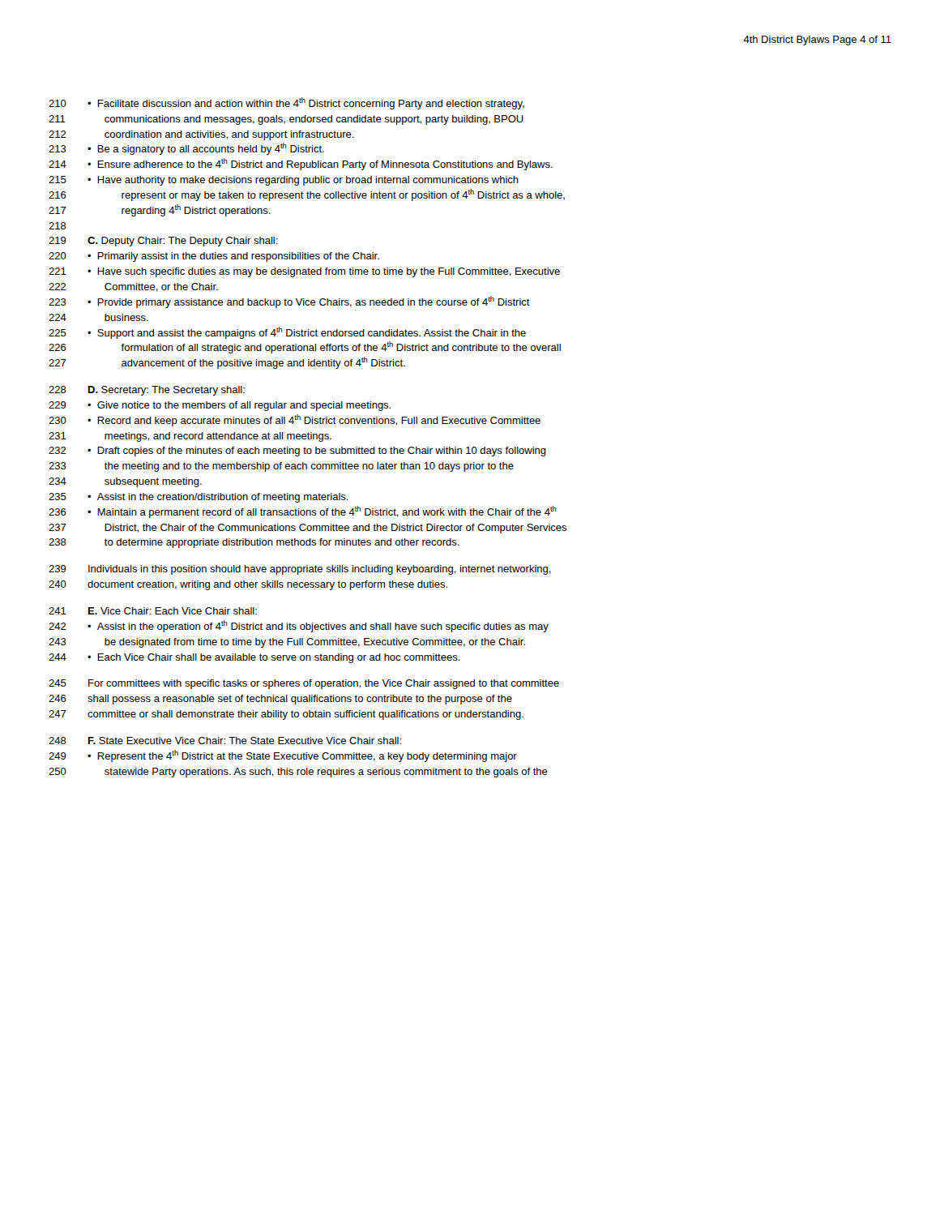4th District Bylaws Page 4 of 11
| 210 | • Facilitate discussion and action within the 4 th District concerning Party and election strategy, |
| 211 | communications and messages, goals, endorsed candidate support, party building, BPOU |
| 212 | coordination and activities, and support infrastructure. |
| 213 | • Be a signatory to all accounts held by 4 th District. |
| 214 | • Ensure adherence to the 4 th District and Republican Party of Minnesota Constitutions and Bylaws. |
| 215 | • Have authority to make decisions regarding public or broad internal communications which |
| 216 | represent or may be taken to represent the collective intent or position of 4 th District as a whole, |
| 217 | regarding 4 th District operations. |
| 218 | |
| 219 | C. Deputy Chair: The Deputy Chair shall: |
| 220 | • Primarily assist in the duties and responsibilities of the Chair. |
| 221 | • Have such specific duties as may be designated from time to time by the Full Committee, Executive |
| 222 | Committee, or the Chair. |
| 223 | • Provide primary assistance and backup to Vice Chairs, as needed in the course of 4 th District |
| 224 | business. |
| 225 | • Support and assist the campaigns of 4 th District endorsed candidates. Assist the Chair in the |
| 226 | formulation of all strategic and operational efforts of the 4 th District and contribute to the overall |
| 227 | advancement of the positive image and identity of 4 th District. |
| 228 | D. Secretary: The Secretary shall: |
| 229 | • Give notice to the members of all regular and special meetings. |
| 230 | • Record and keep accurate minutes of all 4 th District conventions, Full and Executive Committee |
| 231 | meetings, and record attendance at all meetings. |
| 232 | • Draft copies of the minutes of each meeting to be submitted to the Chair within 10 days following |
| 233 | the meeting and to the membership of each committee no later than 10 days prior to the |
| 234 | subsequent meeting. |
| 235 | • Assist in the creation/distribution of meeting materials. |
| 236 | • Maintain a permanent record of all transactions of the 4 th District, and work with the Chair of the 4 th |
| 237 | District, the Chair of the Communications Committee and the District Director of Computer Services |
| 238 | to determine appropriate distribution methods for minutes and other records. |
| 239 | Individuals in this position should have appropriate skills including keyboarding, internet networking, |
| 240 | document creation, writing and other skills necessary to perform these duties. |
| 241 | E. Vice Chair: Each Vice Chair shall: |
| 242 | • Assist in the operation of 4 th District and its objectives and shall have such specific duties as may |
| 243 | be designated from time to time by the Full Committee, Executive Committee, or the Chair. |
| 244 | • Each Vice Chair shall be available to serve on standing or ad hoc committees. |
| 245 | For committees with specific tasks or spheres of operation, the Vice Chair assigned to that committee |
| 246 | shall possess a reasonable set of technical qualifications to contribute to the purpose of the |
| 247 | committee or shall demonstrate their ability to obtain sufficient qualifications or understanding. |
| 248 | F. State Executive Vice Chair: The State Executive Vice Chair shall: |
| 249 | • Represent the 4 th District at the State Executive Committee, a key body determining major |
| 250 | statewide Party operations. As such, this role requires a serious commitment to the goals of the |